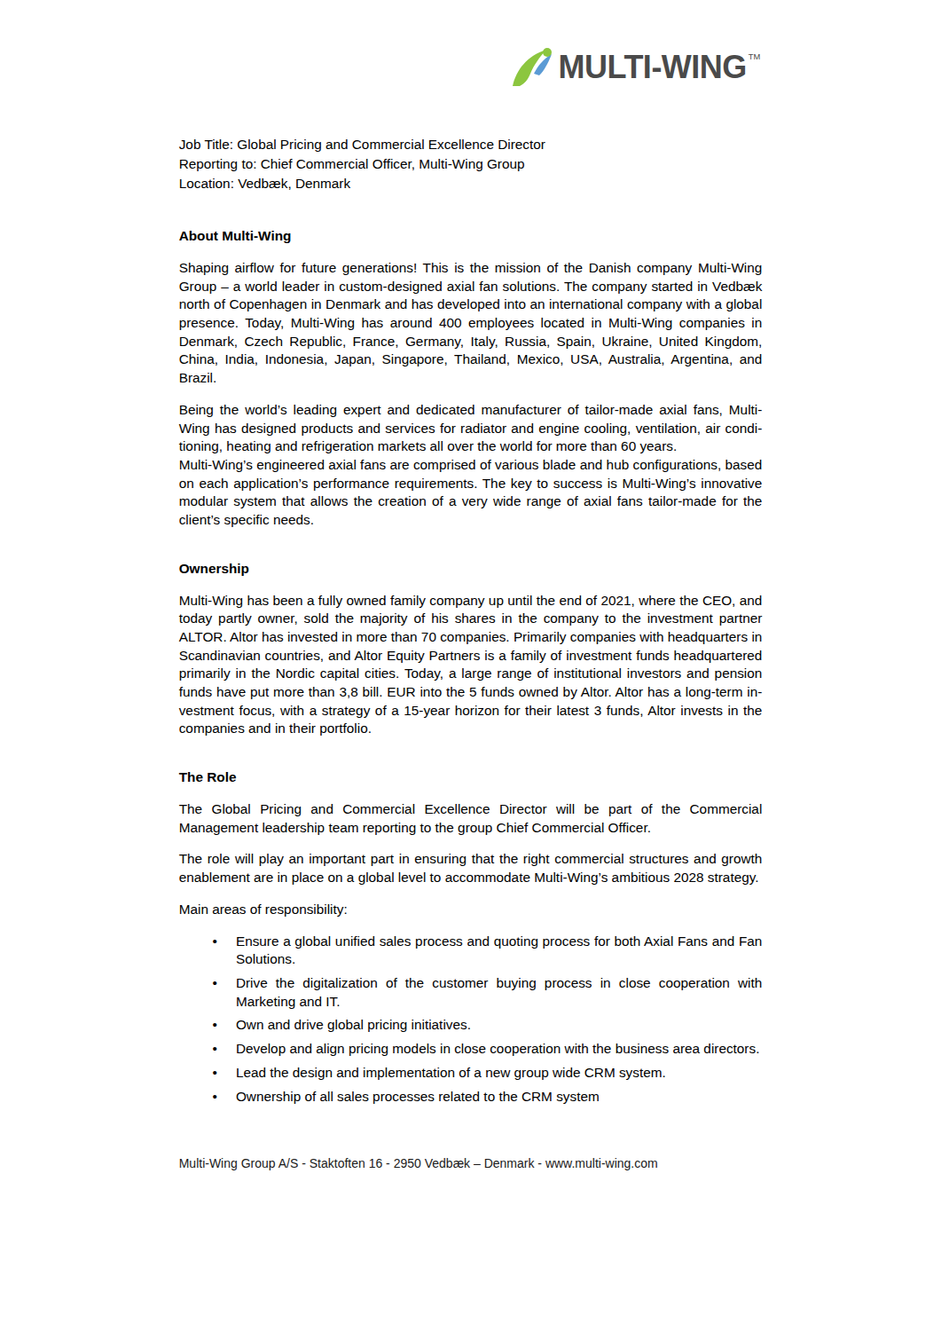MULTI-WING TM
Job Title: Global Pricing and Commercial Excellence Director
Reporting to: Chief Commercial Officer, Multi-Wing Group
Location: Vedbæk, Denmark
About Multi-Wing
Shaping airflow for future generations! This is the mission of the Danish company Multi-Wing Group – a world leader in custom-designed axial fan solutions. The company started in Vedbæk north of Copenhagen in Denmark and has developed into an international company with a global presence. Today, Multi-Wing has around 400 employees located in Multi-Wing companies in Denmark, Czech Republic, France, Germany, Italy, Russia, Spain, Ukraine, United Kingdom, China, India, Indonesia, Japan, Singapore, Thailand, Mexico, USA, Australia, Argentina, and Brazil.
Being the world’s leading expert and dedicated manufacturer of tailor-made axial fans, Multi-Wing has designed products and services for radiator and engine cooling, ventilation, air conditioning, heating and refrigeration markets all over the world for more than 60 years.
Multi-Wing’s engineered axial fans are comprised of various blade and hub configurations, based on each application’s performance requirements. The key to success is Multi-Wing’s innovative modular system that allows the creation of a very wide range of axial fans tailor-made for the client’s specific needs.
Ownership
Multi-Wing has been a fully owned family company up until the end of 2021, where the CEO, and today partly owner, sold the majority of his shares in the company to the investment partner ALTOR. Altor has invested in more than 70 companies. Primarily companies with headquarters in Scandinavian countries, and Altor Equity Partners is a family of investment funds headquartered primarily in the Nordic capital cities. Today, a large range of institutional investors and pension funds have put more than 3,8 bill. EUR into the 5 funds owned by Altor. Altor has a long-term investment focus, with a strategy of a 15-year horizon for their latest 3 funds, Altor invests in the companies and in their portfolio.
The Role
The Global Pricing and Commercial Excellence Director will be part of the Commercial Management leadership team reporting to the group Chief Commercial Officer.
The role will play an important part in ensuring that the right commercial structures and growth enablement are in place on a global level to accommodate Multi-Wing’s ambitious 2028 strategy.
Main areas of responsibility:
Ensure a global unified sales process and quoting process for both Axial Fans and Fan Solutions.
Drive the digitalization of the customer buying process in close cooperation with Marketing and IT.
Own and drive global pricing initiatives.
Develop and align pricing models in close cooperation with the business area directors.
Lead the design and implementation of a new group wide CRM system.
Ownership of all sales processes related to the CRM system
Multi-Wing Group A/S - Staktoften 16 - 2950 Vedbæk – Denmark - www.multi-wing.com